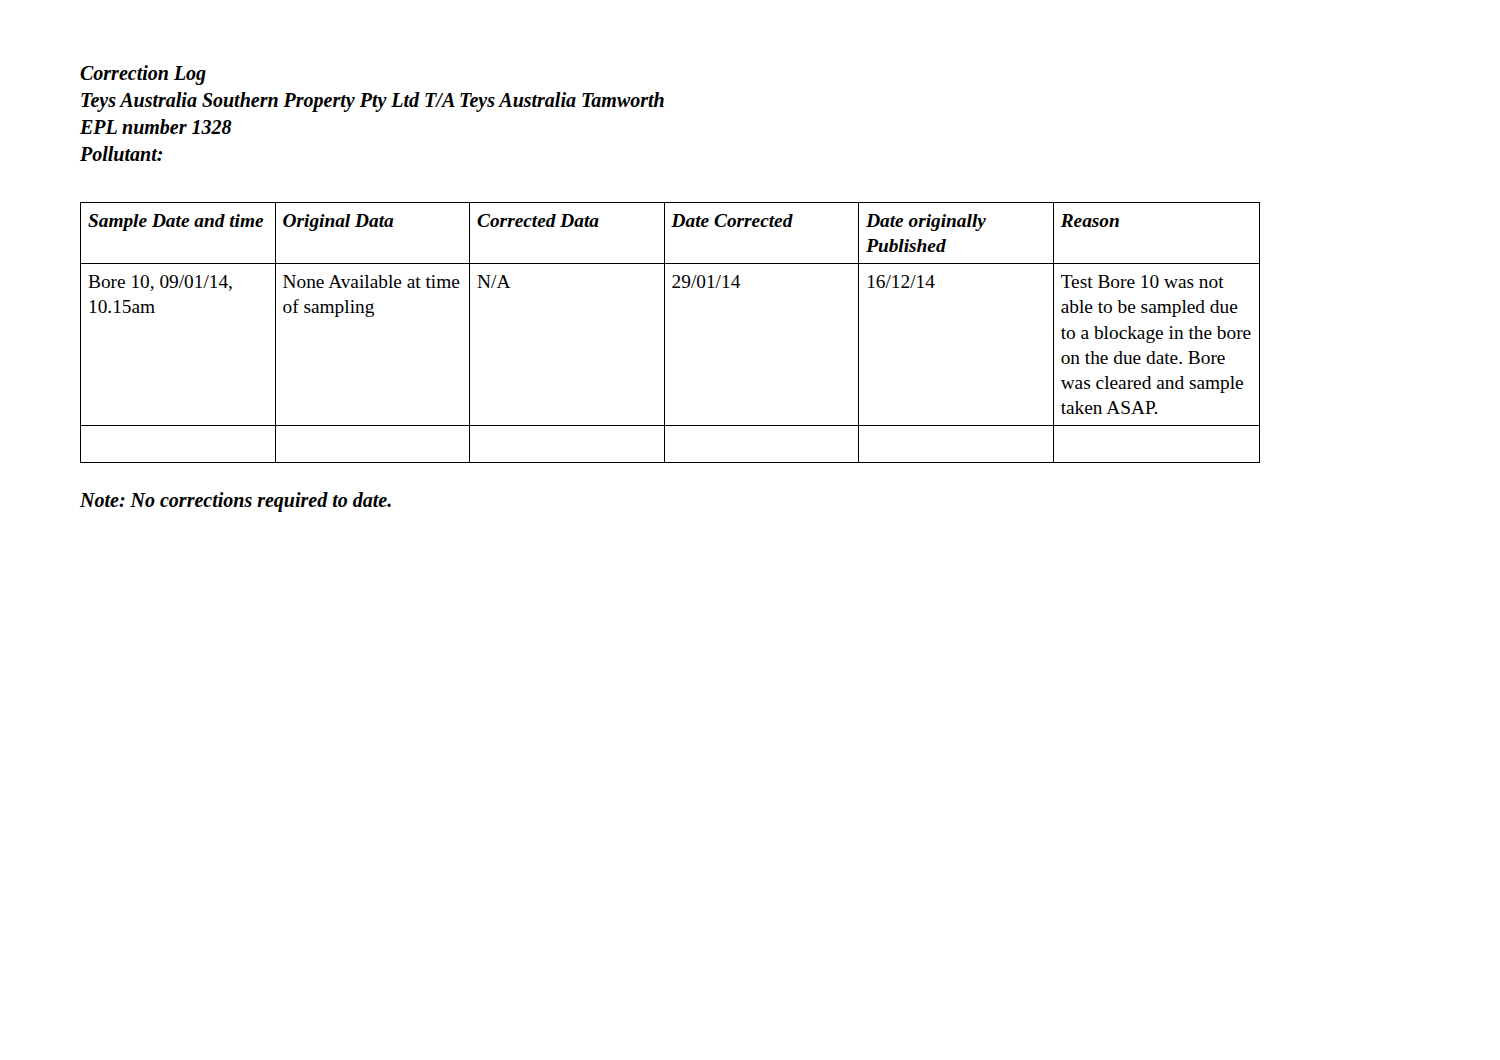Correction Log
Teys Australia Southern Property Pty Ltd T/A Teys Australia Tamworth
EPL number 1328
Pollutant:
| Sample Date and time | Original Data | Corrected Data | Date Corrected | Date originally Published | Reason |
| --- | --- | --- | --- | --- | --- |
| Bore 10, 09/01/14, 10.15am | None Available at time of sampling | N/A | 29/01/14 | 16/12/14 | Test Bore 10 was not able to be sampled due to a blockage in the bore on the due date. Bore was cleared and sample taken ASAP. |
Note: No corrections required to date.